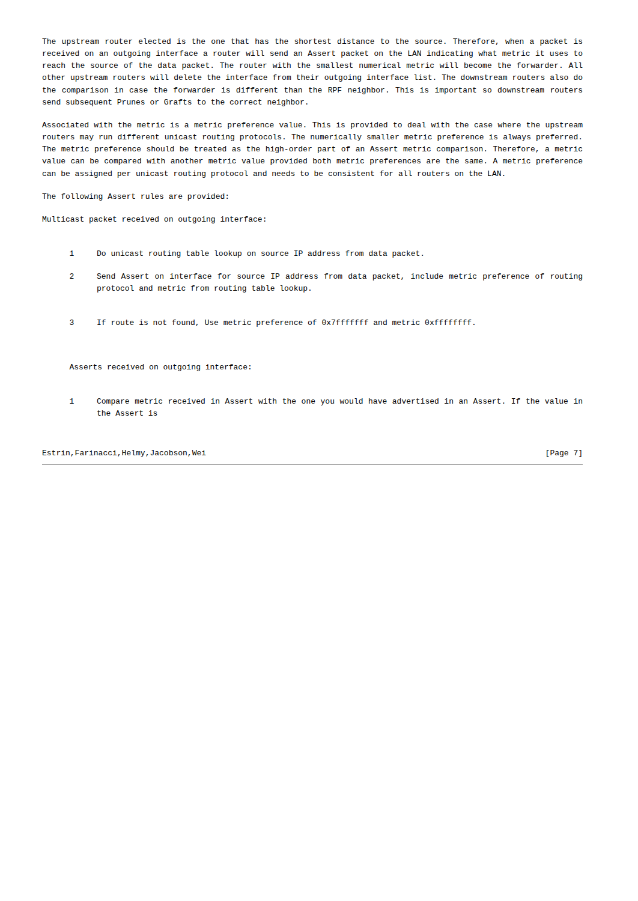The upstream router elected is the one that has the shortest distance to the source. Therefore, when a packet is received on an outgoing interface a router will send an Assert packet on the LAN indicating what metric it uses to reach the source of the data packet. The router with the smallest numerical metric will become the forwarder. All other upstream routers will delete the interface from their outgoing interface list. The downstream routers also do the comparison in case the forwarder is different than the RPF neighbor. This is important so downstream routers send subsequent Prunes or Grafts to the correct neighbor.
Associated with the metric is a metric preference value. This is provided to deal with the case where the upstream routers may run different unicast routing protocols. The numerically smaller metric preference is always preferred. The metric preference should be treated as the high-order part of an Assert metric comparison. Therefore, a metric value can be compared with another metric value provided both metric preferences are the same. A metric preference can be assigned per unicast routing protocol and needs to be consistent for all routers on the LAN.
The following Assert rules are provided:
Multicast packet received on outgoing interface:
1
Do unicast routing table lookup on source IP address from data packet.
2
Send Assert on interface for source IP address from data packet, include metric preference of routing protocol and metric from routing table lookup.
3
If route is not found, Use metric preference of 0x7fffffff and metric 0xffffffff.
Asserts received on outgoing interface:
1
Compare metric received in Assert with the one you would have advertised in an Assert. If the value in the Assert is
Estrin,Farinacci,Helmy,Jacobson,Wei [Page 7]